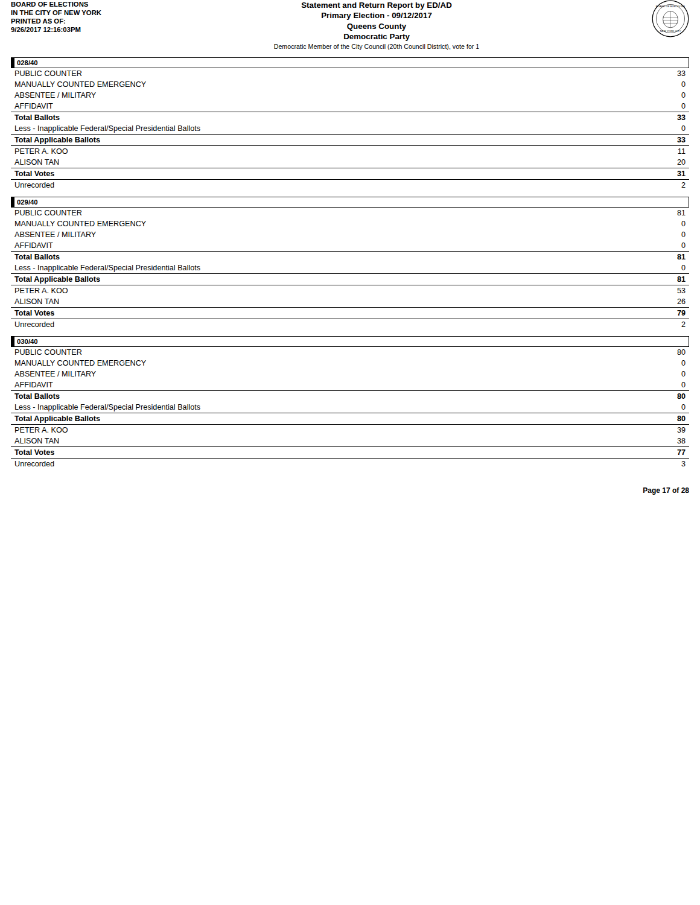BOARD OF ELECTIONS
IN THE CITY OF NEW YORK
PRINTED AS OF:
9/26/2017 12:16:03PM
Statement and Return Report by ED/AD
Primary Election - 09/12/2017
Queens County
Democratic Party
Democratic Member of the City Council (20th Council District), vote for 1
028/40
| PUBLIC COUNTER | 33 |
| MANUALLY COUNTED EMERGENCY | 0 |
| ABSENTEE / MILITARY | 0 |
| AFFIDAVIT | 0 |
| Total Ballots | 33 |
| Less - Inapplicable Federal/Special Presidential Ballots | 0 |
| Total Applicable Ballots | 33 |
| PETER A. KOO | 11 |
| ALISON TAN | 20 |
| Total Votes | 31 |
| Unrecorded | 2 |
029/40
| PUBLIC COUNTER | 81 |
| MANUALLY COUNTED EMERGENCY | 0 |
| ABSENTEE / MILITARY | 0 |
| AFFIDAVIT | 0 |
| Total Ballots | 81 |
| Less - Inapplicable Federal/Special Presidential Ballots | 0 |
| Total Applicable Ballots | 81 |
| PETER A. KOO | 53 |
| ALISON TAN | 26 |
| Total Votes | 79 |
| Unrecorded | 2 |
030/40
| PUBLIC COUNTER | 80 |
| MANUALLY COUNTED EMERGENCY | 0 |
| ABSENTEE / MILITARY | 0 |
| AFFIDAVIT | 0 |
| Total Ballots | 80 |
| Less - Inapplicable Federal/Special Presidential Ballots | 0 |
| Total Applicable Ballots | 80 |
| PETER A. KOO | 39 |
| ALISON TAN | 38 |
| Total Votes | 77 |
| Unrecorded | 3 |
Page 17 of 28